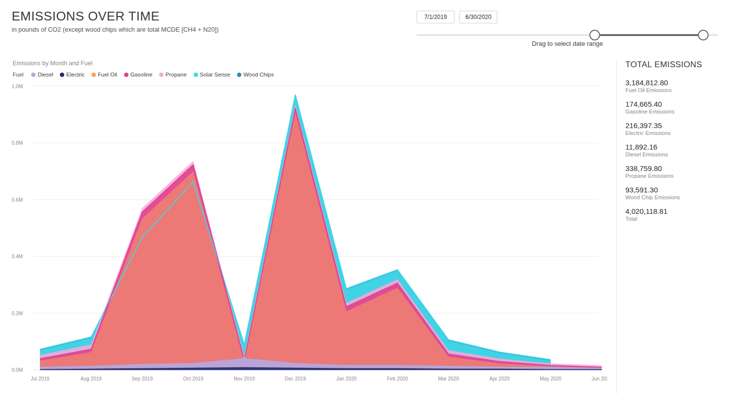EMISSIONS OVER TIME
in pounds of CO2 (except wood chips which are total MCDE [CH4 + N20])
Start date End date
Drag to select date range
Emissions by Month and Fuel
Fuel Diesel Electric Fuel Oil Gasoline Propane Solar Sense Wood Chips
Emissions by Month and Fuel 1.0M 0.8M 0.6M 0.4M 0.2M 0.0M Jul 2019 Aug 2019 Sep 2019 Oct 2019 Nov 2019 Dec 2019 Jan 2020 Feb 2020 Mar 2020 Apr 2020 May 2020 Jun 2020
TOTAL EMISSIONS
3,184,812.80
Fuel Oil Emissions
174,665.40
Gasoline Emissions
216,397.35
Electric Emissions
11,892.16
Diesel Emissions
338,759.80
Propane Emissions
93,591.30
Wood Chip Emissions
4,020,118.81
Total